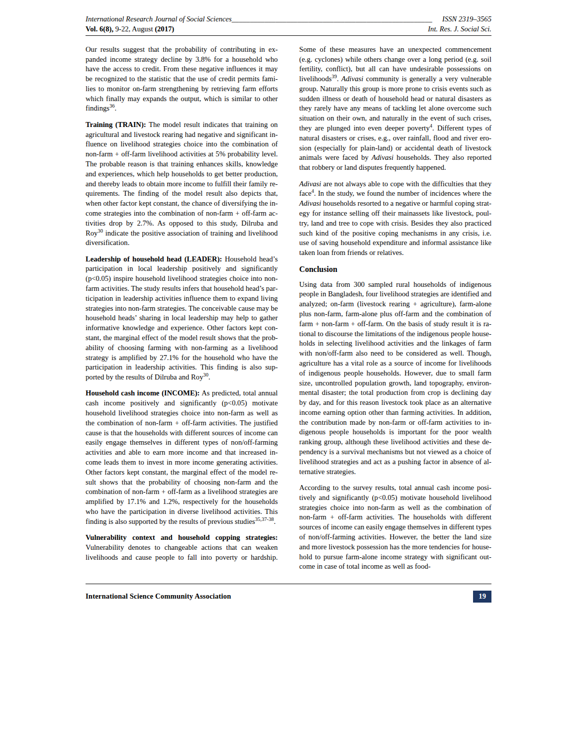International Research Journal of Social Sciences_______________________________________________________ ISSN 2319–3565
Vol. 6(8), 9-22, August (2017) Int. Res. J. Social Sci.
Our results suggest that the probability of contributing in expanded income strategy decline by 3.8% for a household who have the access to credit. From these negative influences it may be recognized to the statistic that the use of credit permits families to monitor on-farm strengthening by retrieving farm efforts which finally may expands the output, which is similar to other findings36.
Training (TRAIN): The model result indicates that training on agricultural and livestock rearing had negative and significant influence on livelihood strategies choice into the combination of non-farm + off-farm livelihood activities at 5% probability level. The probable reason is that training enhances skills, knowledge and experiences, which help households to get better production, and thereby leads to obtain more income to fulfill their family requirements. The finding of the model result also depicts that, when other factor kept constant, the chance of diversifying the income strategies into the combination of non-farm + off-farm activities drop by 2.7%. As opposed to this study, Dilruba and Roy30 indicate the positive association of training and livelihood diversification.
Leadership of household head (LEADER): Household head’s participation in local leadership positively and significantly (p<0.05) inspire household livelihood strategies choice into non-farm activities. The study results infers that household head’s participation in leadership activities influence them to expand living strategies into non-farm strategies. The conceivable cause may be household heads’ sharing in local leadership may help to gather informative knowledge and experience. Other factors kept constant, the marginal effect of the model result shows that the probability of choosing farming with non-farming as a livelihood strategy is amplified by 27.1% for the household who have the participation in leadership activities. This finding is also supported by the results of Dilruba and Roy30.
Household cash income (INCOME): As predicted, total annual cash income positively and significantly (p<0.05) motivate household livelihood strategies choice into non-farm as well as the combination of non-farm + off-farm activities. The justified cause is that the households with different sources of income can easily engage themselves in different types of non/off-farming activities and able to earn more income and that increased income leads them to invest in more income generating activities. Other factors kept constant, the marginal effect of the model result shows that the probability of choosing non-farm and the combination of non-farm + off-farm as a livelihood strategies are amplified by 17.1% and 1.2%, respectively for the households who have the participation in diverse livelihood activities. This finding is also supported by the results of previous studies35,37-38.
Vulnerability context and household copping strategies: Vulnerability denotes to changeable actions that can weaken livelihoods and cause people to fall into poverty or hardship. Some of these measures have an unexpected commencement (e.g. cyclones) while others change over a long period (e.g. soil fertility, conflict), but all can have undesirable possessions on livelihoods39. Adivasi community is generally a very vulnerable group. Naturally this group is more prone to crisis events such as sudden illness or death of household head or natural disasters as they rarely have any means of tackling let alone overcome such situation on their own, and naturally in the event of such crises, they are plunged into even deeper poverty4. Different types of natural disasters or crises, e.g., over rainfall, flood and river erosion (especially for plain-land) or accidental death of livestock animals were faced by Adivasi households. They also reported that robbery or land disputes frequently happened.
Adivasi are not always able to cope with the difficulties that they face4. In the study, we found the number of incidences where the Adivasi households resorted to a negative or harmful coping strategy for instance selling off their mainassets like livestock, poultry, land and tree to cope with crisis. Besides they also practiced such kind of the positive coping mechanisms in any crisis, i.e. use of saving household expenditure and informal assistance like taken loan from friends or relatives.
Conclusion
Using data from 300 sampled rural households of indigenous people in Bangladesh, four livelihood strategies are identified and analyzed; on-farm (livestock rearing + agriculture), farm-alone plus non-farm, farm-alone plus off-farm and the combination of farm + non-farm + off-farm. On the basis of study result it is rational to discourse the limitations of the indigenous people households in selecting livelihood activities and the linkages of farm with non/off-farm also need to be considered as well. Though, agriculture has a vital role as a source of income for livelihoods of indigenous people households. However, due to small farm size, uncontrolled population growth, land topography, environmental disaster; the total production from crop is declining day by day, and for this reason livestock took place as an alternative income earning option other than farming activities. In addition, the contribution made by non-farm or off-farm activities to indigenous people households is important for the poor wealth ranking group, although these livelihood activities and these dependency is a survival mechanisms but not viewed as a choice of livelihood strategies and act as a pushing factor in absence of alternative strategies.
According to the survey results, total annual cash income positively and significantly (p<0.05) motivate household livelihood strategies choice into non-farm as well as the combination of non-farm + off-farm activities. The households with different sources of income can easily engage themselves in different types of non/off-farming activities. However, the better the land size and more livestock possession has the more tendencies for household to pursue farm-alone income strategy with significant outcome in case of total income as well as food-
International Science Community Association 19